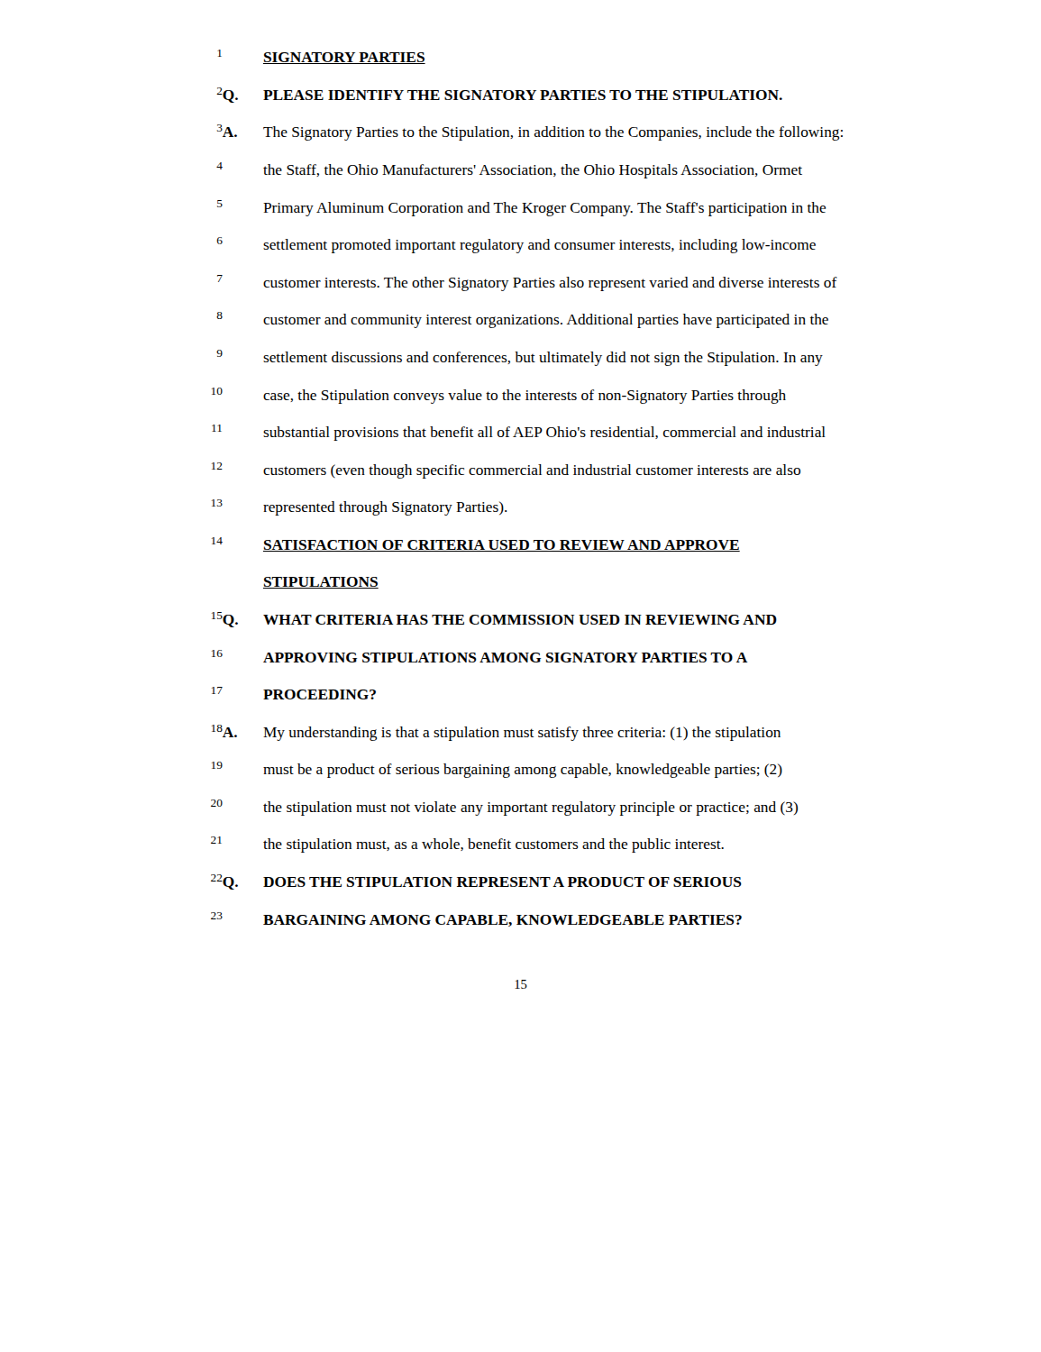| 1 | | SIGNATORY PARTIES |
| 2 | Q. | PLEASE IDENTIFY THE SIGNATORY PARTIES TO THE STIPULATION. |
| 3 | A. | The Signatory Parties to the Stipulation, in addition to the Companies, include the following: |
| 4 | | the Staff, the Ohio Manufacturers' Association, the Ohio Hospitals Association, Ormet |
| 5 | | Primary Aluminum Corporation and The Kroger Company. The Staff's participation in the |
| 6 | | settlement promoted important regulatory and consumer interests, including low-income |
| 7 | | customer interests. The other Signatory Parties also represent varied and diverse interests of |
| 8 | | customer and community interest organizations. Additional parties have participated in the |
| 9 | | settlement discussions and conferences, but ultimately did not sign the Stipulation. In any |
| 10 | | case, the Stipulation conveys value to the interests of non-Signatory Parties through |
| 11 | | substantial provisions that benefit all of AEP Ohio's residential, commercial and industrial |
| 12 | | customers (even though specific commercial and industrial customer interests are also |
| 13 | | represented through Signatory Parties). |
| 14 | | SATISFACTION OF CRITERIA USED TO REVIEW AND APPROVE STIPULATIONS |
| 15 | Q. | WHAT CRITERIA HAS THE COMMISSION USED IN REVIEWING AND |
| 16 | | APPROVING STIPULATIONS AMONG SIGNATORY PARTIES TO A |
| 17 | | PROCEEDING? |
| 18 | A. | My understanding is that a stipulation must satisfy three criteria: (1) the stipulation |
| 19 | | must be a product of serious bargaining among capable, knowledgeable parties; (2) |
| 20 | | the stipulation must not violate any important regulatory principle or practice; and (3) |
| 21 | | the stipulation must, as a whole, benefit customers and the public interest. |
| 22 | Q. | DOES THE STIPULATION REPRESENT A PRODUCT OF SERIOUS |
| 23 | | BARGAINING AMONG CAPABLE, KNOWLEDGEABLE PARTIES? |
15